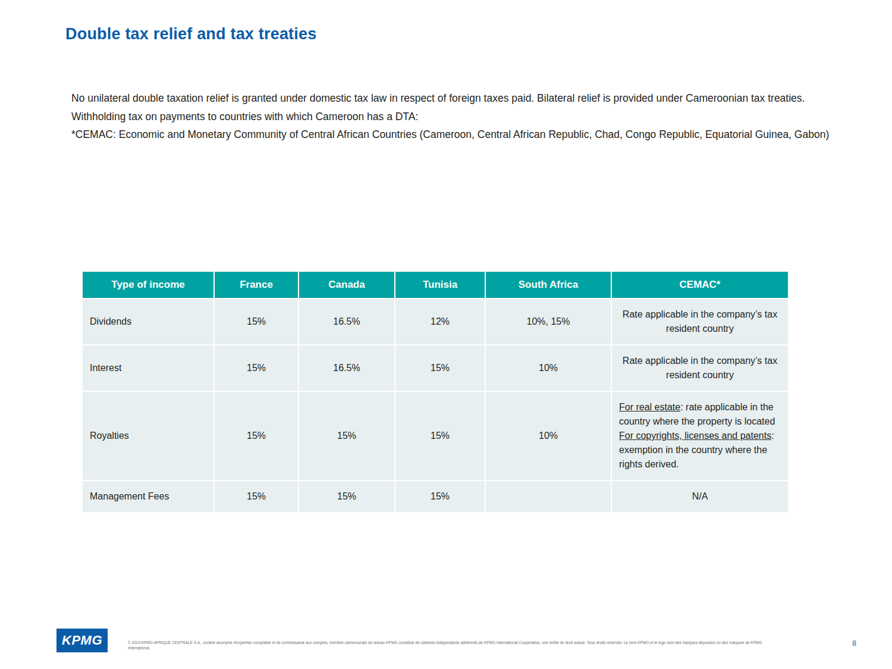Double tax relief and tax treaties
No unilateral double taxation relief is granted under domestic tax law in respect of foreign taxes paid. Bilateral relief is provided under Cameroonian tax treaties.
Withholding tax on payments to countries with which Cameroon has a DTA:
*CEMAC: Economic and Monetary Community of Central African Countries (Cameroon, Central African Republic, Chad, Congo Republic, Equatorial Guinea, Gabon)
| Type of income | France | Canada | Tunisia | South Africa | CEMAC* |
| --- | --- | --- | --- | --- | --- |
| Dividends | 15% | 16.5% | 12% | 10%, 15% | Rate applicable in the company’s tax resident country |
| Interest | 15% | 16.5% | 15% | 10% | Rate applicable in the company’s tax resident country |
| Royalties | 15% | 15% | 15% | 10% | For real estate : rate applicable in the country where the property is located For copyrights, licenses and patents : exemption in the country where the rights derived. |
| Management Fees | 15% | 15% | 15% | | N/A |
KPMG
© 2019 KPMG AFRIQUE CENTRALE S.A., société anonyme d'expertise comptable et de commissariat aux comptes, membre camerounais du réseau KPMG constitué de cabinets indépendants adhérents de KPMG International Cooperative, une entité de droit suisse. Tous droits réservés. Le nom KPMG et le logo sont des marques déposées ou des marques de KPMG International.
8